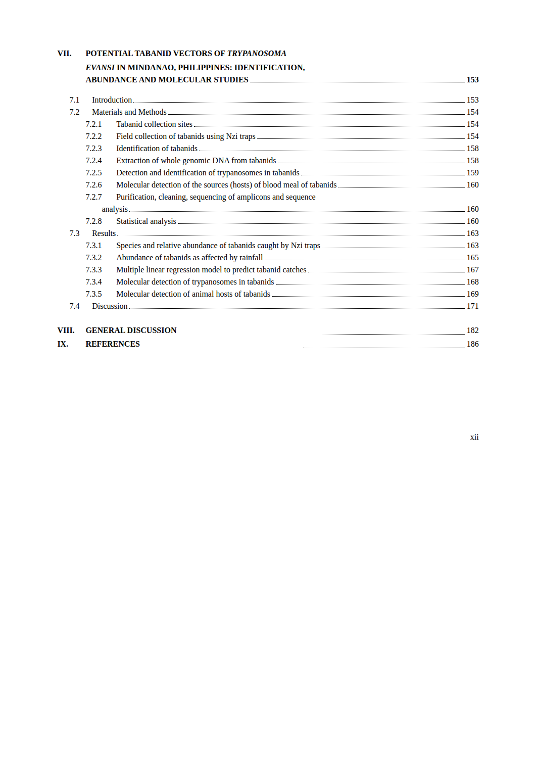VII. POTENTIAL TABANID VECTORS OF TRYPANOSOMA
EVANSI IN MINDANAO, PHILIPPINES: IDENTIFICATION,
ABUNDANCE AND MOLECULAR STUDIES 153
7.1 Introduction 153
7.2 Materials and Methods 154
7.2.1 Tabanid collection sites 154
7.2.2 Field collection of tabanids using Nzi traps 154
7.2.3 Identification of tabanids 158
7.2.4 Extraction of whole genomic DNA from tabanids 158
7.2.5 Detection and identification of trypanosomes in tabanids 159
7.2.6 Molecular detection of the sources (hosts) of blood meal of tabanids 160
7.2.7 Purification, cleaning, sequencing of amplicons and sequence
analysis 160
7.2.8 Statistical analysis 160
7.3 Results 163
7.3.1 Species and relative abundance of tabanids caught by Nzi traps 163
7.3.2 Abundance of tabanids as affected by rainfall 165
7.3.3 Multiple linear regression model to predict tabanid catches 167
7.3.4 Molecular detection of trypanosomes in tabanids 168
7.3.5 Molecular detection of animal hosts of tabanids 169
7.4 Discussion 171
VIII. GENERAL DISCUSSION 182
IX. REFERENCES 186
xii